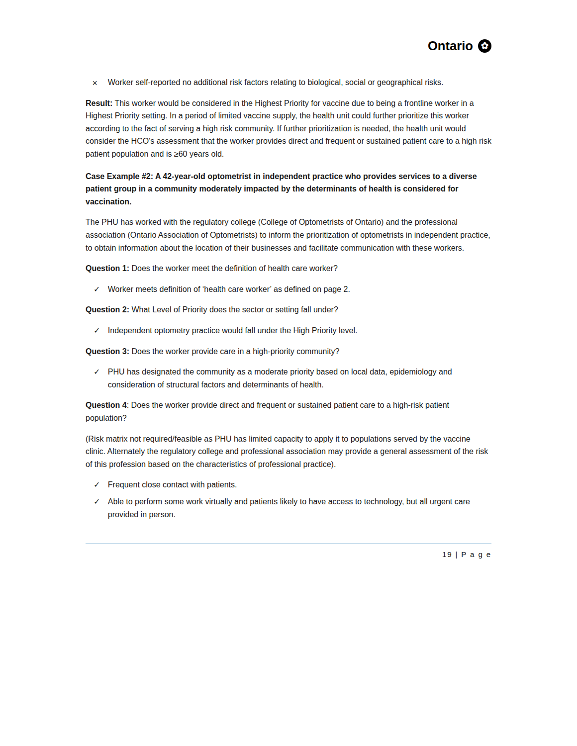Ontario ✿
Worker self-reported no additional risk factors relating to biological, social or geographical risks.
Result: This worker would be considered in the Highest Priority for vaccine due to being a frontline worker in a Highest Priority setting. In a period of limited vaccine supply, the health unit could further prioritize this worker according to the fact of serving a high risk community. If further prioritization is needed, the health unit would consider the HCO's assessment that the worker provides direct and frequent or sustained patient care to a high risk patient population and is ≥60 years old.
Case Example #2: A 42-year-old optometrist in independent practice who provides services to a diverse patient group in a community moderately impacted by the determinants of health is considered for vaccination.
The PHU has worked with the regulatory college (College of Optometrists of Ontario) and the professional association (Ontario Association of Optometrists) to inform the prioritization of optometrists in independent practice, to obtain information about the location of their businesses and facilitate communication with these workers.
Question 1: Does the worker meet the definition of health care worker?
Worker meets definition of ‘health care worker’ as defined on page 2.
Question 2: What Level of Priority does the sector or setting fall under?
Independent optometry practice would fall under the High Priority level.
Question 3: Does the worker provide care in a high-priority community?
PHU has designated the community as a moderate priority based on local data, epidemiology and consideration of structural factors and determinants of health.
Question 4: Does the worker provide direct and frequent or sustained patient care to a high-risk patient population?
(Risk matrix not required/feasible as PHU has limited capacity to apply it to populations served by the vaccine clinic. Alternately the regulatory college and professional association may provide a general assessment of the risk of this profession based on the characteristics of professional practice).
Frequent close contact with patients.
Able to perform some work virtually and patients likely to have access to technology, but all urgent care provided in person.
19 | P a g e